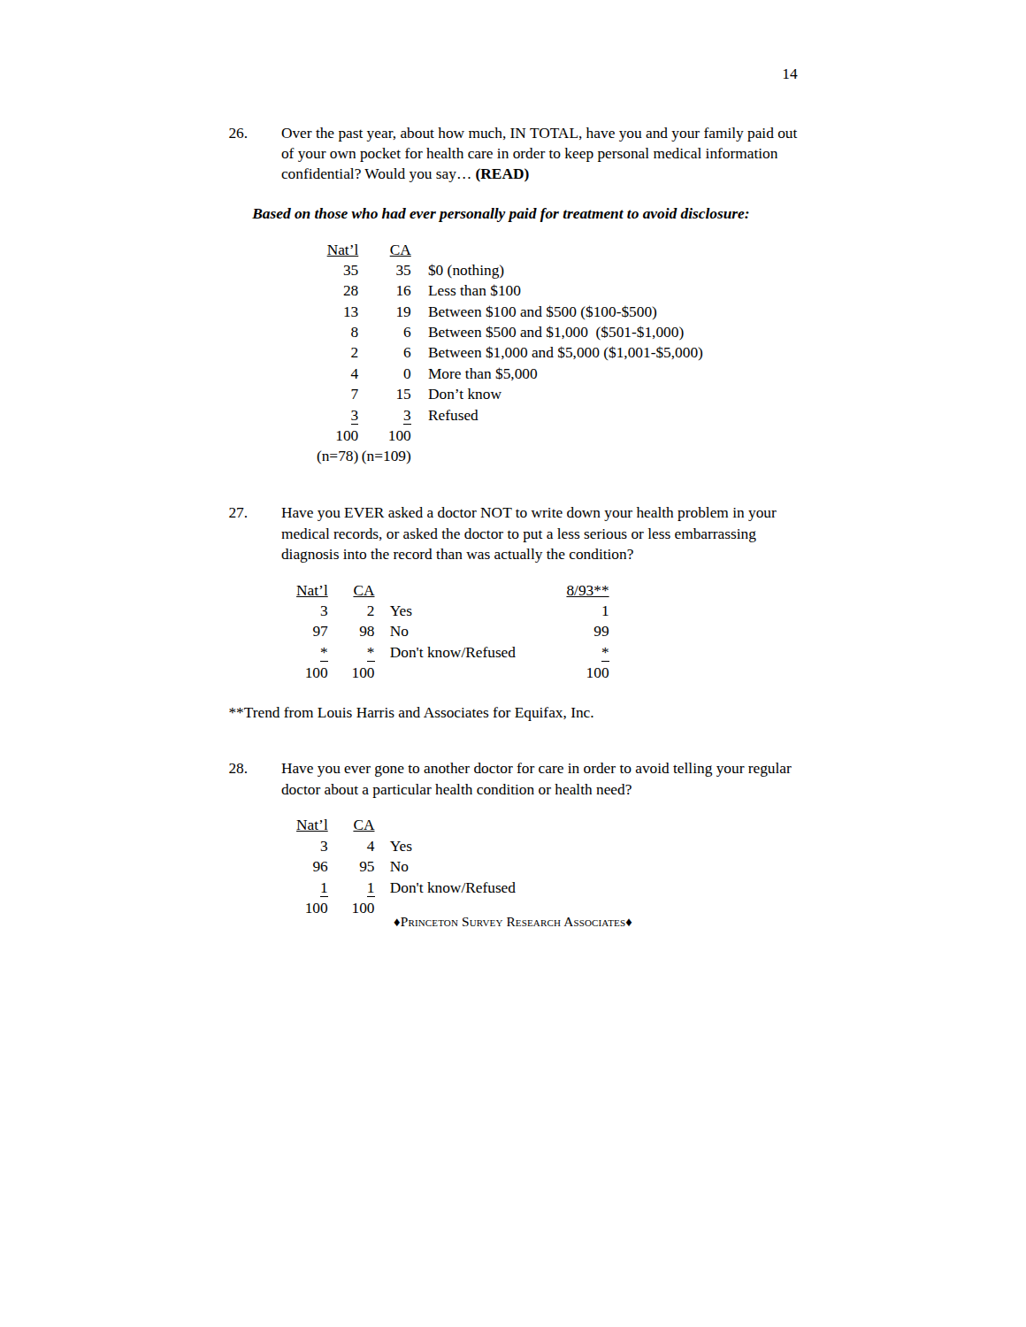14
26.
Over the past year, about how much, IN TOTAL, have you and your family paid out of your own pocket for health care in order to keep personal medical information confidential? Would you say… (READ)
Based on those who had ever personally paid for treatment to avoid disclosure:
| Nat’l | CA | |
| 35 | 35 | $0 (nothing) |
| 28 | 16 | Less than $100 |
| 13 | 19 | Between $100 and $500 ($100-$500) |
| 8 | 6 | Between $500 and $1,000 ($501-$1,000) |
| 2 | 6 | Between $1,000 and $5,000 ($1,001-$5,000) |
| 4 | 0 | More than $5,000 |
| 7 | 15 | Don’t know |
| 3 | 3 | Refused |
| 100 | 100 | |
| (n=78) | (n=109) | |
27.
Have you EVER asked a doctor NOT to write down your health problem in your medical records, or asked the doctor to put a less serious or less embarrassing diagnosis into the record than was actually the condition?
| Nat’l | CA | | 8/93** |
| 3 | 2 | Yes | 1 |
| 97 | 98 | No | 99 |
| * | * | Don't know/Refused | * |
| 100 | 100 | | 100 |
**Trend from Louis Harris and Associates for Equifax, Inc.
28.
Have you ever gone to another doctor for care in order to avoid telling your regular doctor about a particular health condition or health need?
| Nat’l | CA | |
| 3 | 4 | Yes |
| 96 | 95 | No |
| 1 | 1 | Don't know/Refused |
| 100 | 100 | |
♦Princeton Survey Research Associates♦